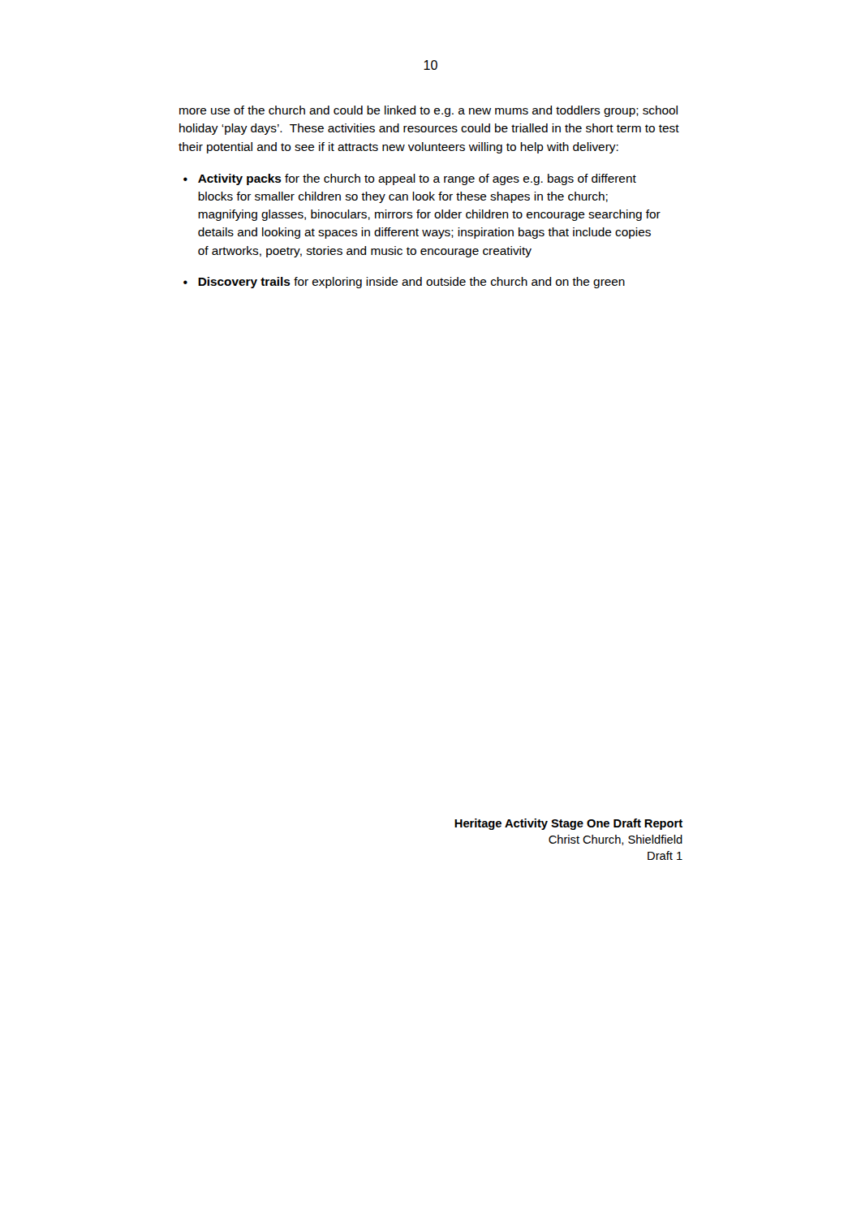10
more use of the church and could be linked to e.g. a new mums and toddlers group; school holiday ‘play days’. These activities and resources could be trialled in the short term to test their potential and to see if it attracts new volunteers willing to help with delivery:
Activity packs for the church to appeal to a range of ages e.g. bags of different blocks for smaller children so they can look for these shapes in the church; magnifying glasses, binoculars, mirrors for older children to encourage searching for details and looking at spaces in different ways; inspiration bags that include copies of artworks, poetry, stories and music to encourage creativity
Discovery trails for exploring inside and outside the church and on the green
Heritage Activity Stage One Draft Report
Christ Church, Shieldfield
Draft 1